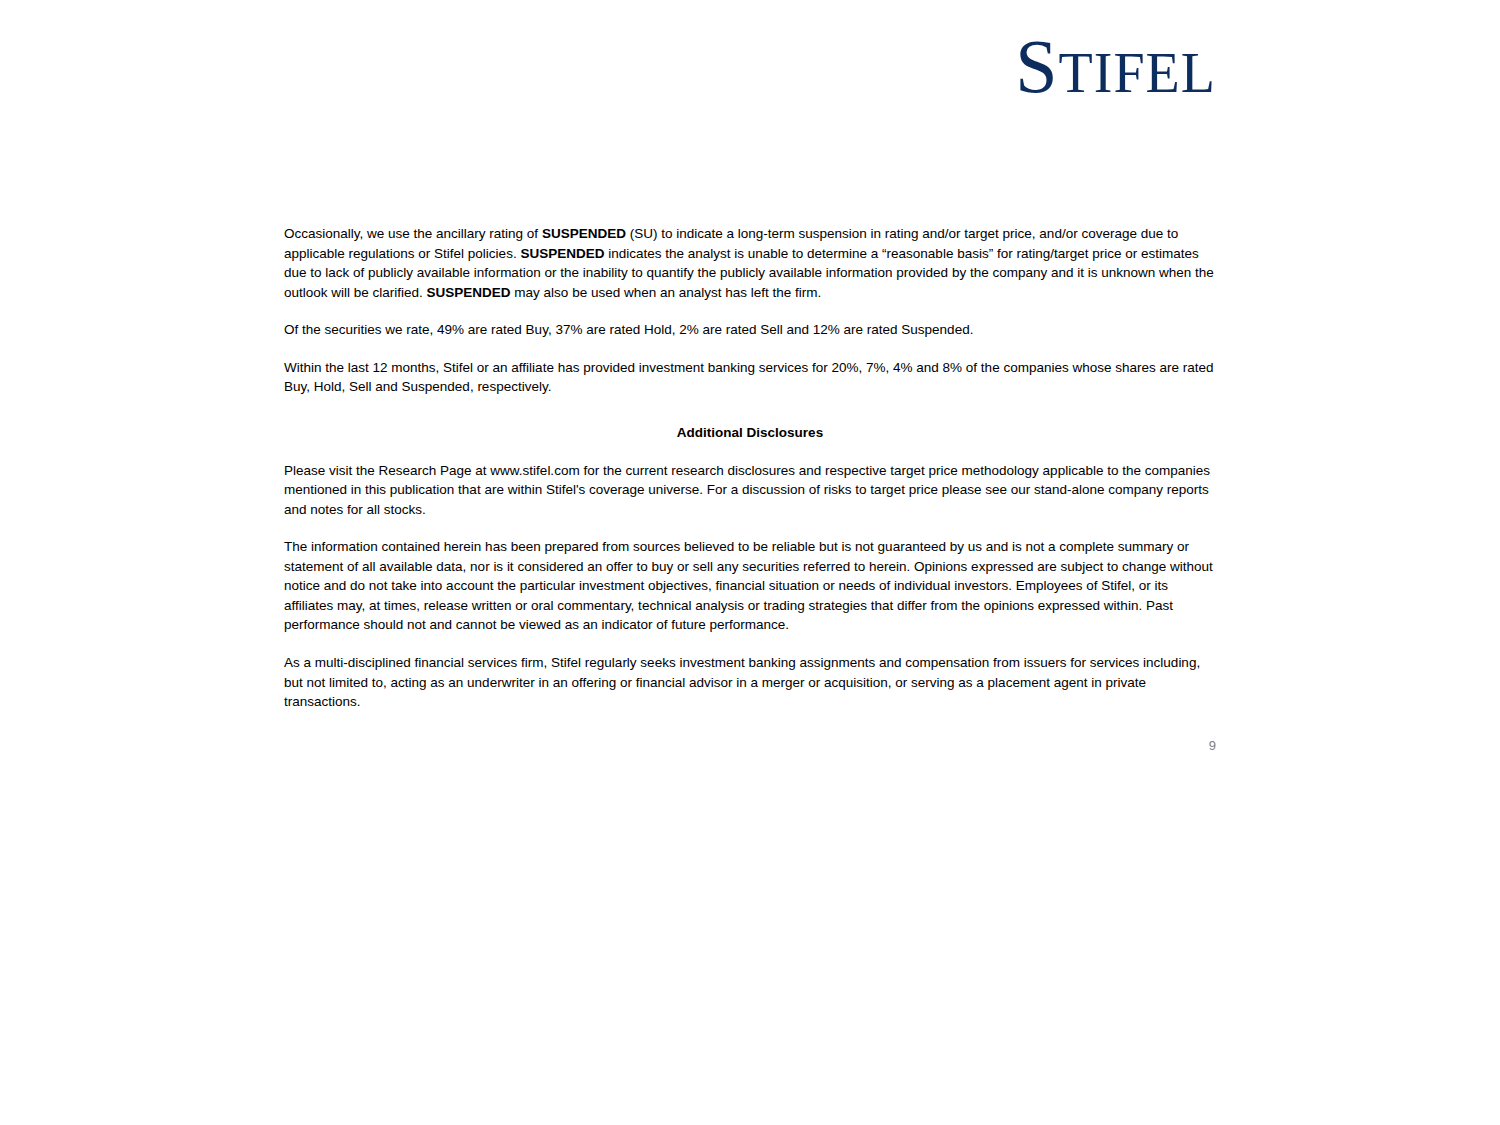STIFEL
Occasionally, we use the ancillary rating of SUSPENDED (SU) to indicate a long-term suspension in rating and/or target price, and/or coverage due to applicable regulations or Stifel policies. SUSPENDED indicates the analyst is unable to determine a “reasonable basis” for rating/target price or estimates due to lack of publicly available information or the inability to quantify the publicly available information provided by the company and it is unknown when the outlook will be clarified. SUSPENDED may also be used when an analyst has left the firm.
Of the securities we rate, 49% are rated Buy, 37% are rated Hold, 2% are rated Sell and 12% are rated Suspended.
Within the last 12 months, Stifel or an affiliate has provided investment banking services for 20%, 7%, 4% and 8% of the companies whose shares are rated Buy, Hold, Sell and Suspended, respectively.
Additional Disclosures
Please visit the Research Page at www.stifel.com for the current research disclosures and respective target price methodology applicable to the companies mentioned in this publication that are within Stifel's coverage universe. For a discussion of risks to target price please see our stand-alone company reports and notes for all stocks.
The information contained herein has been prepared from sources believed to be reliable but is not guaranteed by us and is not a complete summary or statement of all available data, nor is it considered an offer to buy or sell any securities referred to herein. Opinions expressed are subject to change without notice and do not take into account the particular investment objectives, financial situation or needs of individual investors. Employees of Stifel, or its affiliates may, at times, release written or oral commentary, technical analysis or trading strategies that differ from the opinions expressed within. Past performance should not and cannot be viewed as an indicator of future performance.
As a multi-disciplined financial services firm, Stifel regularly seeks investment banking assignments and compensation from issuers for services including, but not limited to, acting as an underwriter in an offering or financial advisor in a merger or acquisition, or serving as a placement agent in private transactions.
9